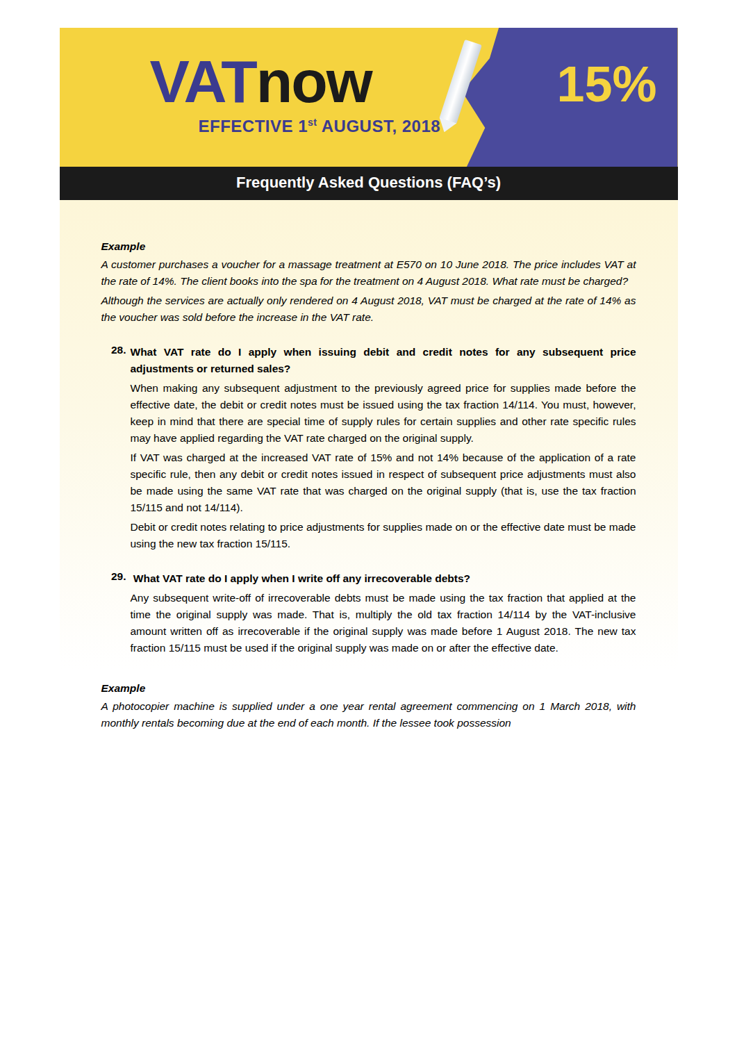VATnow
15%
EFFECTIVE 1st AUGUST, 2018
Frequently Asked Questions (FAQ’s)
Example
A customer purchases a voucher for a massage treatment at E570 on 10 June 2018. The price includes VAT at the rate of 14%. The client books into the spa for the treatment on 4 August 2018. What rate must be charged?
Although the services are actually only rendered on 4 August 2018, VAT must be charged at the rate of 14% as the voucher was sold before the increase in the VAT rate.
28.
What VAT rate do I apply when issuing debit and credit notes for any subsequent price adjustments or returned sales?
When making any subsequent adjustment to the previously agreed price for supplies made before the effective date, the debit or credit notes must be issued using the tax fraction 14/114. You must, however, keep in mind that there are special time of supply rules for certain supplies and other rate specific rules may have applied regarding the VAT rate charged on the original supply.
If VAT was charged at the increased VAT rate of 15% and not 14% because of the application of a rate specific rule, then any debit or credit notes issued in respect of subsequent price adjustments must also be made using the same VAT rate that was charged on the original supply (that is, use the tax fraction 15/115 and not 14/114).
Debit or credit notes relating to price adjustments for supplies made on or the effective date must be made using the new tax fraction 15/115.
29.
What VAT rate do I apply when I write off any irrecoverable debts?
Any subsequent write-off of irrecoverable debts must be made using the tax fraction that applied at the time the original supply was made. That is, multiply the old tax fraction 14/114 by the VAT-inclusive amount written off as irrecoverable if the original supply was made before 1 August 2018. The new tax fraction 15/115 must be used if the original supply was made on or after the effective date.
Example
A photocopier machine is supplied under a one year rental agreement commencing on 1 March 2018, with monthly rentals becoming due at the end of each month. If the lessee took possession